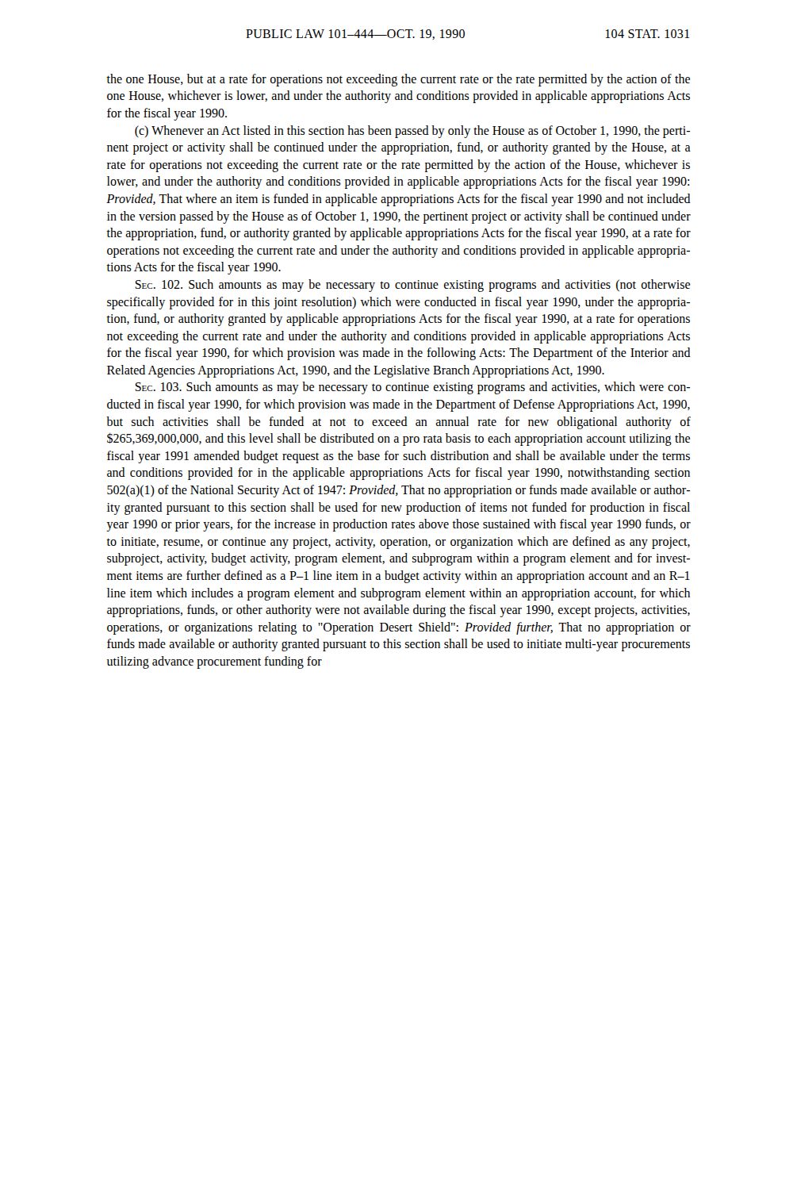PUBLIC LAW 101–444—OCT. 19, 1990
104 STAT. 1031
the one House, but at a rate for operations not exceeding the current rate or the rate permitted by the action of the one House, whichever is lower, and under the authority and conditions provided in applicable appropriations Acts for the fiscal year 1990.
(c) Whenever an Act listed in this section has been passed by only the House as of October 1, 1990, the pertinent project or activity shall be continued under the appropriation, fund, or authority granted by the House, at a rate for operations not exceeding the current rate or the rate permitted by the action of the House, whichever is lower, and under the authority and conditions provided in applicable appropriations Acts for the fiscal year 1990: Provided, That where an item is funded in applicable appropriations Acts for the fiscal year 1990 and not included in the version passed by the House as of October 1, 1990, the pertinent project or activity shall be continued under the appropriation, fund, or authority granted by applicable appropriations Acts for the fiscal year 1990, at a rate for operations not exceeding the current rate and under the authority and conditions provided in applicable appropriations Acts for the fiscal year 1990.
Sec. 102. Such amounts as may be necessary to continue existing programs and activities (not otherwise specifically provided for in this joint resolution) which were conducted in fiscal year 1990, under the appropriation, fund, or authority granted by applicable appropriations Acts for the fiscal year 1990, at a rate for operations not exceeding the current rate and under the authority and conditions provided in applicable appropriations Acts for the fiscal year 1990, for which provision was made in the following Acts: The Department of the Interior and Related Agencies Appropriations Act, 1990, and the Legislative Branch Appropriations Act, 1990.
Sec. 103. Such amounts as may be necessary to continue existing programs and activities, which were conducted in fiscal year 1990, for which provision was made in the Department of Defense Appropriations Act, 1990, but such activities shall be funded at not to exceed an annual rate for new obligational authority of $265,369,000,000, and this level shall be distributed on a pro rata basis to each appropriation account utilizing the fiscal year 1991 amended budget request as the base for such distribution and shall be available under the terms and conditions provided for in the applicable appropriations Acts for fiscal year 1990, notwithstanding section 502(a)(1) of the National Security Act of 1947: Provided, That no appropriation or funds made available or authority granted pursuant to this section shall be used for new production of items not funded for production in fiscal year 1990 or prior years, for the increase in production rates above those sustained with fiscal year 1990 funds, or to initiate, resume, or continue any project, activity, operation, or organization which are defined as any project, subproject, activity, budget activity, program element, and subprogram within a program element and for investment items are further defined as a P–1 line item in a budget activity within an appropriation account and an R–1 line item which includes a program element and subprogram element within an appropriation account, for which appropriations, funds, or other authority were not available during the fiscal year 1990, except projects, activities, operations, or organizations relating to "Operation Desert Shield": Provided further, That no appropriation or funds made available or authority granted pursuant to this section shall be used to initiate multi-year procurements utilizing advance procurement funding for